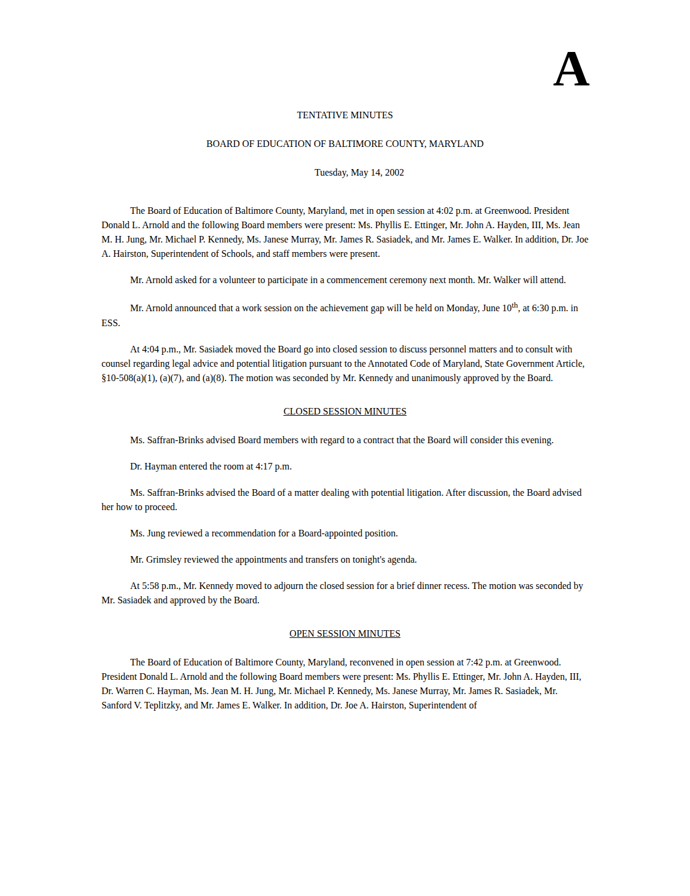A
TENTATIVE MINUTES
BOARD OF EDUCATION OF BALTIMORE COUNTY, MARYLAND
Tuesday, May 14, 2002
The Board of Education of Baltimore County, Maryland, met in open session at 4:02 p.m. at Greenwood. President Donald L. Arnold and the following Board members were present: Ms. Phyllis E. Ettinger, Mr. John A. Hayden, III, Ms. Jean M. H. Jung, Mr. Michael P. Kennedy, Ms. Janese Murray, Mr. James R. Sasiadek, and Mr. James E. Walker. In addition, Dr. Joe A. Hairston, Superintendent of Schools, and staff members were present.
Mr. Arnold asked for a volunteer to participate in a commencement ceremony next month. Mr. Walker will attend.
Mr. Arnold announced that a work session on the achievement gap will be held on Monday, June 10th, at 6:30 p.m. in ESS.
At 4:04 p.m., Mr. Sasiadek moved the Board go into closed session to discuss personnel matters and to consult with counsel regarding legal advice and potential litigation pursuant to the Annotated Code of Maryland, State Government Article, §10-508(a)(1), (a)(7), and (a)(8). The motion was seconded by Mr. Kennedy and unanimously approved by the Board.
CLOSED SESSION MINUTES
Ms. Saffran-Brinks advised Board members with regard to a contract that the Board will consider this evening.
Dr. Hayman entered the room at 4:17 p.m.
Ms. Saffran-Brinks advised the Board of a matter dealing with potential litigation. After discussion, the Board advised her how to proceed.
Ms. Jung reviewed a recommendation for a Board-appointed position.
Mr. Grimsley reviewed the appointments and transfers on tonight's agenda.
At 5:58 p.m., Mr. Kennedy moved to adjourn the closed session for a brief dinner recess. The motion was seconded by Mr. Sasiadek and approved by the Board.
OPEN SESSION MINUTES
The Board of Education of Baltimore County, Maryland, reconvened in open session at 7:42 p.m. at Greenwood. President Donald L. Arnold and the following Board members were present: Ms. Phyllis E. Ettinger, Mr. John A. Hayden, III, Dr. Warren C. Hayman, Ms. Jean M. H. Jung, Mr. Michael P. Kennedy, Ms. Janese Murray, Mr. James R. Sasiadek, Mr. Sanford V. Teplitzky, and Mr. James E. Walker. In addition, Dr. Joe A. Hairston, Superintendent of